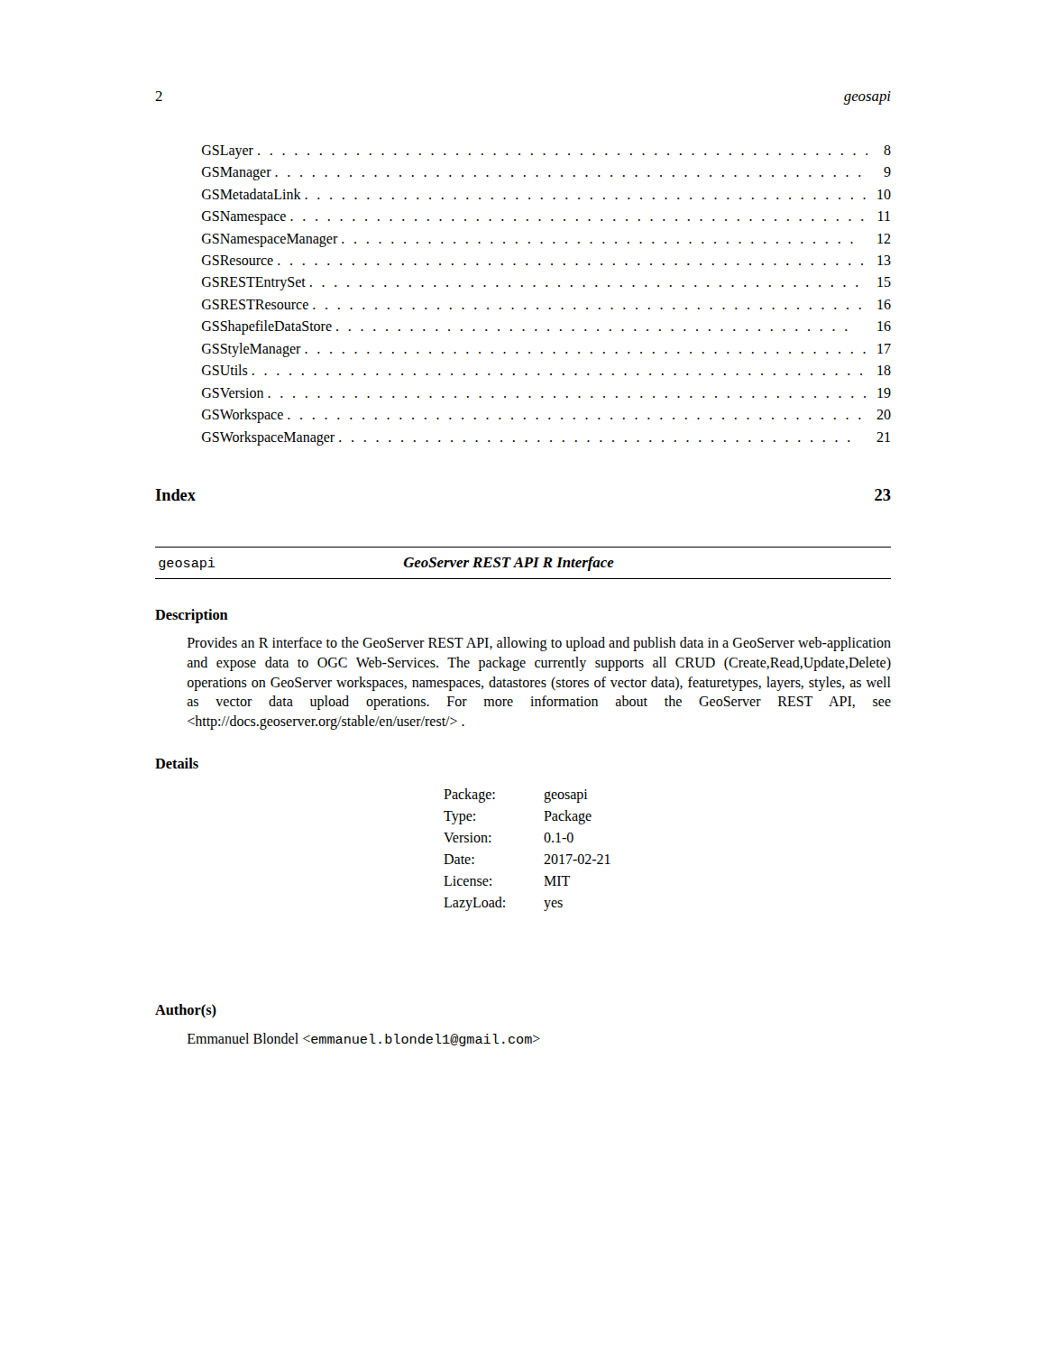2 geosapi
GSLayer. . . . . . . . . . . . . . . . . . . . . . . . . . . . . . . . . . . . . . . . . . . . . . . . . . . . 8
GSManager. . . . . . . . . . . . . . . . . . . . . . . . . . . . . . . . . . . . . . . . . . . . . . . . . . 9
GSMetadataLink. . . . . . . . . . . . . . . . . . . . . . . . . . . . . . . . . . . . . . . . . . . . . . . 10
GSNamespace. . . . . . . . . . . . . . . . . . . . . . . . . . . . . . . . . . . . . . . . . . . . . . . . . 11
GSNamespaceManager. . . . . . . . . . . . . . . . . . . . . . . . . . . . . . . . . . . . . . . . . . 12
GSResource. . . . . . . . . . . . . . . . . . . . . . . . . . . . . . . . . . . . . . . . . . . . . . . . . . 13
GSRESTEntrySet. . . . . . . . . . . . . . . . . . . . . . . . . . . . . . . . . . . . . . . . . . . . . . 15
GSRESTResource. . . . . . . . . . . . . . . . . . . . . . . . . . . . . . . . . . . . . . . . . . . . . . 16
GSShapefileDataStore. . . . . . . . . . . . . . . . . . . . . . . . . . . . . . . . . . . . . . . . . . 16
GSStyleManager. . . . . . . . . . . . . . . . . . . . . . . . . . . . . . . . . . . . . . . . . . . . . . 17
GSUtils. . . . . . . . . . . . . . . . . . . . . . . . . . . . . . . . . . . . . . . . . . . . . . . . . . . . . 18
GSVersion. . . . . . . . . . . . . . . . . . . . . . . . . . . . . . . . . . . . . . . . . . . . . . . . . . . 19
GSWorkspace. . . . . . . . . . . . . . . . . . . . . . . . . . . . . . . . . . . . . . . . . . . . . . . . . 20
GSWorkspaceManager. . . . . . . . . . . . . . . . . . . . . . . . . . . . . . . . . . . . . . . . . . 21
Index 23
geosapi GeoServer REST API R Interface
Description
Provides an R interface to the GeoServer REST API, allowing to upload and publish data in a GeoServer web-application and expose data to OGC Web-Services. The package currently supports all CRUD (Create,Read,Update,Delete) operations on GeoServer workspaces, namespaces, datastores (stores of vector data), featuretypes, layers, styles, as well as vector data upload operations. For more information about the GeoServer REST API, see <http://docs.geoserver.org/stable/en/user/rest/> .
Details
| Package: | geosapi |
| Type: | Package |
| Version: | 0.1-0 |
| Date: | 2017-02-21 |
| License: | MIT |
| LazyLoad: | yes |
Author(s)
Emmanuel Blondel <emmanuel.blondel1@gmail.com>